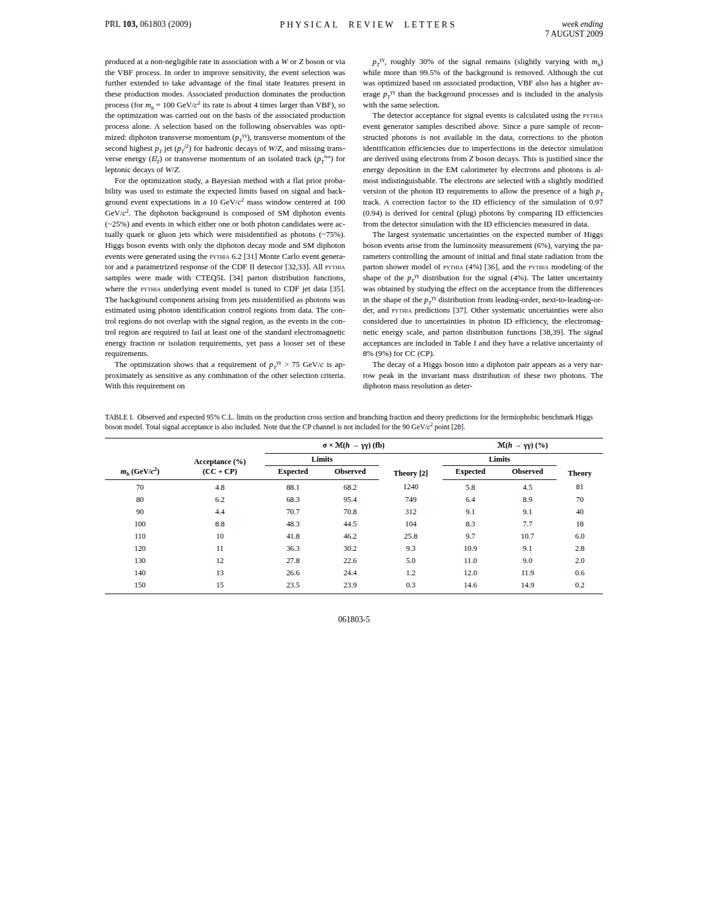PRL 103, 061803 (2009)
PHYSICAL REVIEW LETTERS
week ending 7 AUGUST 2009
produced at a non-negligible rate in association with a W or Z boson or via the VBF process. In order to improve sensitivity, the event selection was further extended to take advantage of the final state features present in these production modes. Associated production dominates the production process (for mh = 100 GeV/c2 its rate is about 4 times larger than VBF), so the optimization was carried out on the basis of the associated production process alone. A selection based on the following observables was optimized: diphoton transverse momentum (pTγγ), transverse momentum of the second highest pT jet (pTj2) for hadronic decays of W/Z, and missing transverse energy (E̸T) or transverse momentum of an isolated track (pTiso) for leptonic decays of W/Z.
For the optimization study, a Bayesian method with a flat prior probability was used to estimate the expected limits based on signal and background event expectations in a 10 GeV/c2 mass window centered at 100 GeV/c2. The diphoton background is composed of SM diphoton events (~25%) and events in which either one or both photon candidates were actually quark or gluon jets which were misidentified as photons (~75%). Higgs boson events with only the diphoton decay mode and SM diphoton events were generated using the pythia 6.2 [31] Monte Carlo event generator and a parametrized response of the CDF II detector [32,33]. All pythia samples were made with CTEQ5L [34] parton distribution functions, where the pythia underlying event model is tuned to CDF jet data [35]. The background component arising from jets misidentified as photons was estimated using photon identification control regions from data. The control regions do not overlap with the signal region, as the events in the control region are required to fail at least one of the standard electromagnetic energy fraction or isolation requirements, yet pass a looser set of these requirements.
The optimization shows that a requirement of pTγγ > 75 GeV/c is approximately as sensitive as any combination of the other selection criteria. With this requirement on
pTγγ, roughly 30% of the signal remains (slightly varying with mh) while more than 99.5% of the background is removed. Although the cut was optimized based on associated production, VBF also has a higher average pTγγ than the background processes and is included in the analysis with the same selection.
The detector acceptance for signal events is calculated using the pythia event generator samples described above. Since a pure sample of reconstructed photons is not available in the data, corrections to the photon identification efficiencies due to imperfections in the detector simulation are derived using electrons from Z boson decays. This is justified since the energy deposition in the EM calorimeter by electrons and photons is almost indistinguishable. The electrons are selected with a slightly modified version of the photon ID requirements to allow the presence of a high pT track. A correction factor to the ID efficiency of the simulation of 0.97 (0.94) is derived for central (plug) photons by comparing ID efficiencies from the detector simulation with the ID efficiencies measured in data.
The largest systematic uncertainties on the expected number of Higgs boson events arise from the luminosity measurement (6%), varying the parameters controlling the amount of initial and final state radiation from the parton shower model of pythia (4%) [36], and the pythia modeling of the shape of the pTγγ distribution for the signal (4%). The latter uncertainty was obtained by studying the effect on the acceptance from the differences in the shape of the pTγγ distribution from leading-order, next-to-leading-order, and pythia predictions [37]. Other systematic uncertainties were also considered due to uncertainties in photon ID efficiency, the electromagnetic energy scale, and parton distribution functions [38,39]. The signal acceptances are included in Table I and they have a relative uncertainty of 8% (9%) for CC (CP).
The decay of a Higgs boson into a diphoton pair appears as a very narrow peak in the invariant mass distribution of these two photons. The diphoton mass resolution as deter-
TABLE I. Observed and expected 95% C.L. limits on the production cross section and branching fraction and theory predictions for the fermiophobic benchmark Higgs boson model. Total signal acceptance is also included. Note that the CP channel is not included for the 90 GeV/ c 2 point [28].
| m h (GeV/ c 2 ) | Acceptance (%) (CC + CP) | σ × ℳ( h → γγ) (fb) | ℳ( h → γγ) (%) |
| --- | --- | --- | --- |
| Limits | Theory [2] | Limits | Theory |
| Expected | Observed | Expected | Observed |
| 70 | 4.8 | 88.1 | 68.2 | 1240 | 5.8 | 4.5 | 81 |
| 80 | 6.2 | 68.3 | 95.4 | 749 | 6.4 | 8.9 | 70 |
| 90 | 4.4 | 70.7 | 70.8 | 312 | 9.1 | 9.1 | 40 |
| 100 | 8.8 | 48.3 | 44.5 | 104 | 8.3 | 7.7 | 18 |
| 110 | 10 | 41.8 | 46.2 | 25.8 | 9.7 | 10.7 | 6.0 |
| 120 | 11 | 36.3 | 30.2 | 9.3 | 10.9 | 9.1 | 2.8 |
| 130 | 12 | 27.8 | 22.6 | 5.0 | 11.0 | 9.0 | 2.0 |
| 140 | 13 | 26.6 | 24.4 | 1.2 | 12.0 | 11.9 | 0.6 |
| 150 | 15 | 23.5 | 23.9 | 0.3 | 14.6 | 14.9 | 0.2 |
061803-5